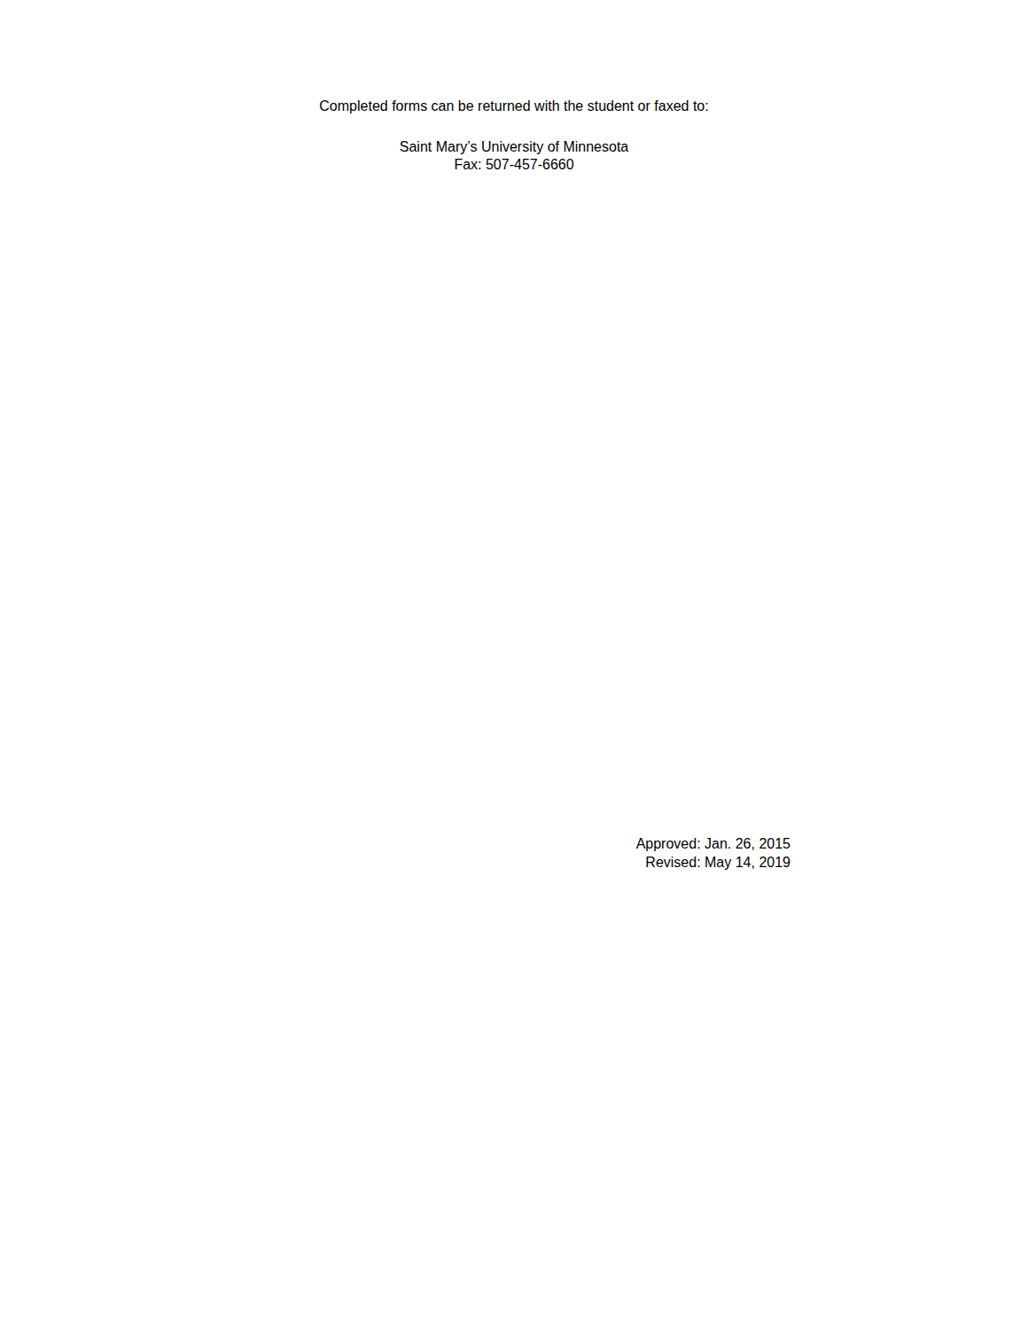Completed forms can be returned with the student or faxed to:
Saint Mary’s University of Minnesota
Fax: 507-457-6660
Approved: Jan. 26, 2015
Revised: May 14, 2019